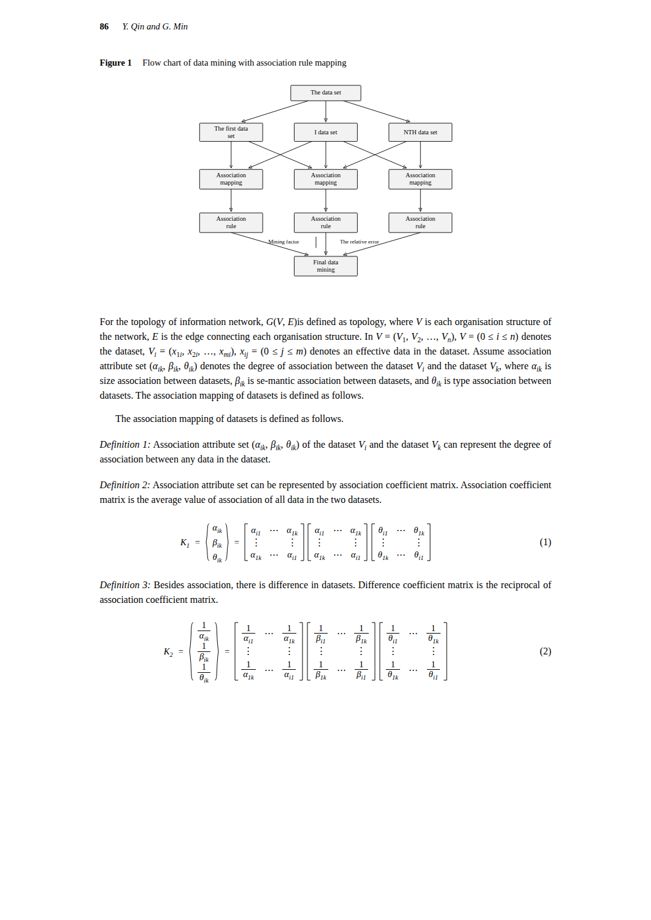86 Y. Qin and G. Min
Figure 1 Flow chart of data mining with association rule mapping
The data set The first data set I data set NTH data set Association mapping Association mapping Association mapping Association rule Association rule Association rule Mining factor The relative error Final data mining
For the topology of information network, G(V, E)is defined as topology, where V is each organisation structure of the network, E is the edge connecting each organisation structure. In V = (V1, V2, …, Vn), V = (0 ≤ i ≤ n) denotes the dataset, Vi = (x1i, x2i, …, xmi), xij = (0 ≤ j ≤ m) denotes an effective data in the dataset. Assume association attribute set (αik, βik, θik) denotes the degree of association between the dataset Vi and the dataset Vk, where αik is size association between datasets, βik is se-mantic association between datasets, and θik is type association between datasets. The association mapping of datasets is defined as follows.
The association mapping of datasets is defined as follows.
Definition 1: Association attribute set (αik, βik, θik) of the dataset Vi and the dataset Vk can represent the degree of association between any data in the dataset.
Definition 2: Association attribute set can be represented by association coefficient matrix. Association coefficient matrix is the average value of association of all data in the two datasets.
K1 = αik βik θik = αi1⋯α1k ⋮ ⋮ α1k⋯αi1 αi1⋯α1k ⋮ ⋮ α1k⋯αi1 θi1⋯θ1k ⋮ ⋮ θ1k⋯θi1
(1)
Definition 3: Besides association, there is difference in datasets. Difference coefficient matrix is the reciprocal of association coefficient matrix.
K2 = 1 αik 1 βik 1 θik = 1 αi1 ⋯ 1 α1k ⋮ ⋮ 1 α1k ⋯ 1 αi1 1 βi1 ⋯ 1 β1k ⋮ ⋮ 1 β1k ⋯ 1 βi1 1 θi1 ⋯ 1 θ1k ⋮ ⋮ 1 θ1k ⋯ 1 θi1
(2)